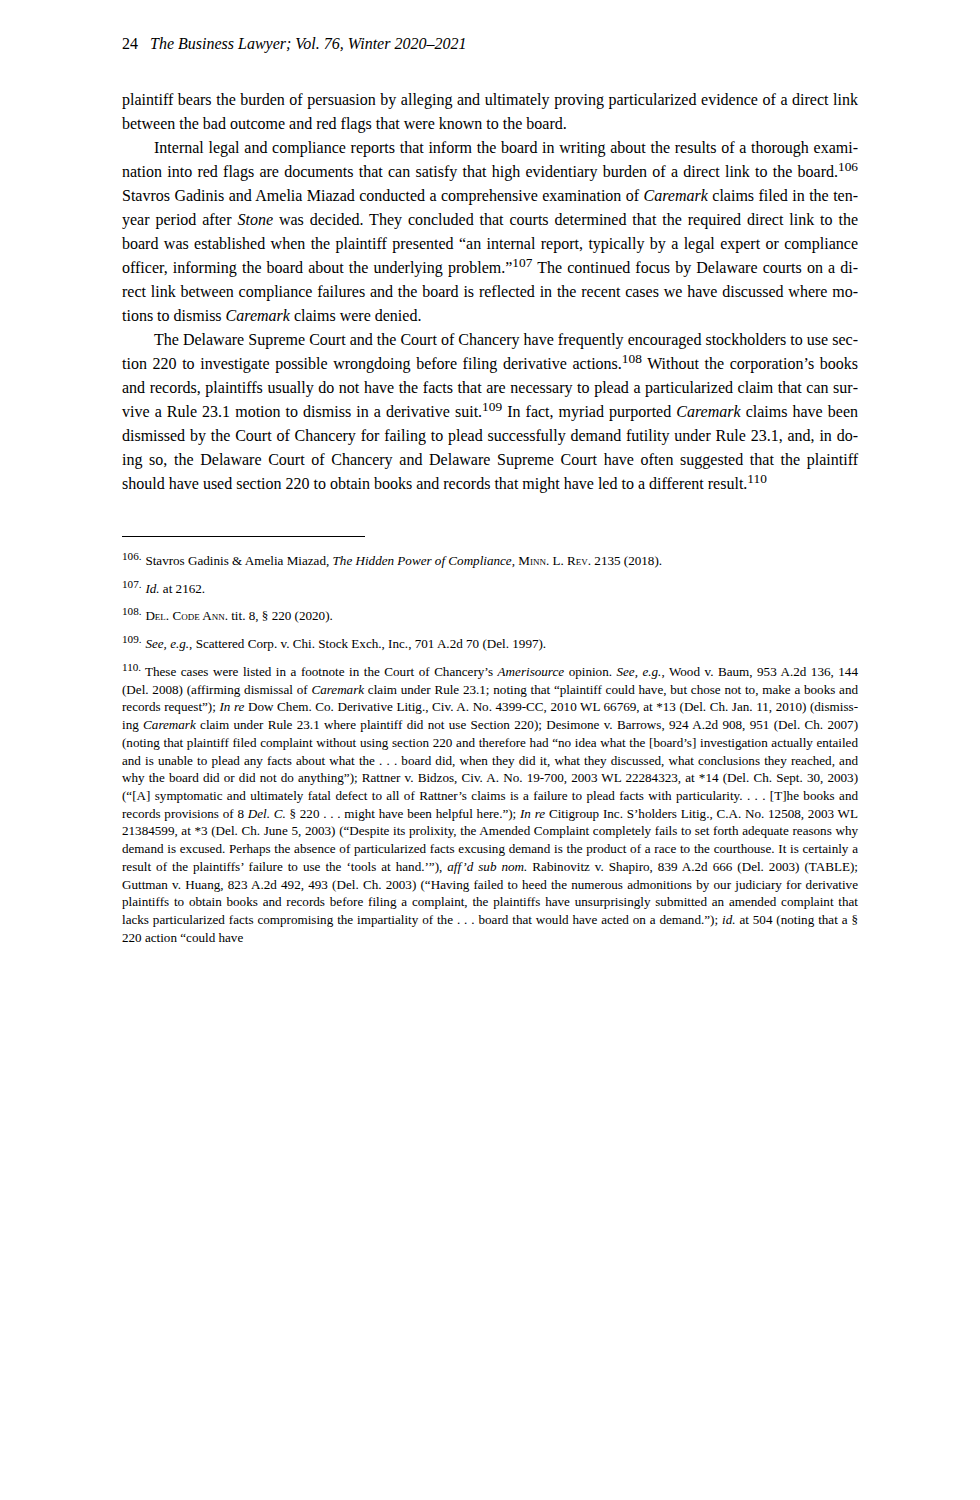24 The Business Lawyer; Vol. 76, Winter 2020–2021
plaintiff bears the burden of persuasion by alleging and ultimately proving particularized evidence of a direct link between the bad outcome and red flags that were known to the board.
Internal legal and compliance reports that inform the board in writing about the results of a thorough examination into red flags are documents that can satisfy that high evidentiary burden of a direct link to the board.106 Stavros Gadinis and Amelia Miazad conducted a comprehensive examination of Caremark claims filed in the ten-year period after Stone was decided. They concluded that courts determined that the required direct link to the board was established when the plaintiff presented “an internal report, typically by a legal expert or compliance officer, informing the board about the underlying problem.”107 The continued focus by Delaware courts on a direct link between compliance failures and the board is reflected in the recent cases we have discussed where motions to dismiss Caremark claims were denied.
The Delaware Supreme Court and the Court of Chancery have frequently encouraged stockholders to use section 220 to investigate possible wrongdoing before filing derivative actions.108 Without the corporation’s books and records, plaintiffs usually do not have the facts that are necessary to plead a particularized claim that can survive a Rule 23.1 motion to dismiss in a derivative suit.109 In fact, myriad purported Caremark claims have been dismissed by the Court of Chancery for failing to plead successfully demand futility under Rule 23.1, and, in doing so, the Delaware Court of Chancery and Delaware Supreme Court have often suggested that the plaintiff should have used section 220 to obtain books and records that might have led to a different result.110
106. Stavros Gadinis & Amelia Miazad, The Hidden Power of Compliance, Minn. L. Rev. 2135 (2018).
107. Id. at 2162.
108. Del. Code Ann. tit. 8, § 220 (2020).
109. See, e.g., Scattered Corp. v. Chi. Stock Exch., Inc., 701 A.2d 70 (Del. 1997).
110. These cases were listed in a footnote in the Court of Chancery’s Amerisource opinion. See, e.g., Wood v. Baum, 953 A.2d 136, 144 (Del. 2008) (affirming dismissal of Caremark claim under Rule 23.1; noting that “plaintiff could have, but chose not to, make a books and records request”); In re Dow Chem. Co. Derivative Litig., Civ. A. No. 4399-CC, 2010 WL 66769, at *13 (Del. Ch. Jan. 11, 2010) (dismissing Caremark claim under Rule 23.1 where plaintiff did not use Section 220); Desimone v. Barrows, 924 A.2d 908, 951 (Del. Ch. 2007) (noting that plaintiff filed complaint without using section 220 and therefore had “no idea what the [board’s] investigation actually entailed and is unable to plead any facts about what the . . . board did, when they did it, what they discussed, what conclusions they reached, and why the board did or did not do anything”); Rattner v. Bidzos, Civ. A. No. 19-700, 2003 WL 22284323, at *14 (Del. Ch. Sept. 30, 2003) (“[A] symptomatic and ultimately fatal defect to all of Rattner’s claims is a failure to plead facts with particularity. . . . [T]he books and records provisions of 8 Del. C. § 220 . . . might have been helpful here.”); In re Citigroup Inc. S’holders Litig., C.A. No. 12508, 2003 WL 21384599, at *3 (Del. Ch. June 5, 2003) (“Despite its prolixity, the Amended Complaint completely fails to set forth adequate reasons why demand is excused. Perhaps the absence of particularized facts excusing demand is the product of a race to the courthouse. It is certainly a result of the plaintiffs’ failure to use the ‘tools at hand.’”), aff’d sub nom. Rabinovitz v. Shapiro, 839 A.2d 666 (Del. 2003) (TABLE); Guttman v. Huang, 823 A.2d 492, 493 (Del. Ch. 2003) (“Having failed to heed the numerous admonitions by our judiciary for derivative plaintiffs to obtain books and records before filing a complaint, the plaintiffs have unsurprisingly submitted an amended complaint that lacks particularized facts compromising the impartiality of the . . . board that would have acted on a demand.”); id. at 504 (noting that a § 220 action “could have